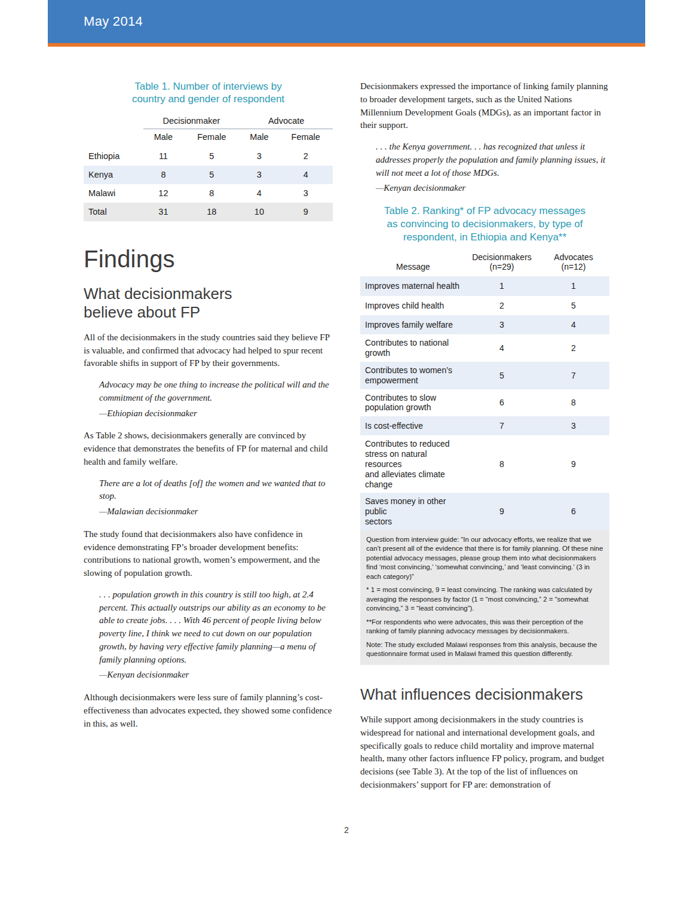May 2014
Table 1. Number of interviews by
country and gender of respondent
| | Decisionmaker | Advocate |
| --- | --- | --- |
| | Male | Female | Male | Female |
| Ethiopia | 11 | 5 | 3 | 2 |
| Kenya | 8 | 5 | 3 | 4 |
| Malawi | 12 | 8 | 4 | 3 |
| Total | 31 | 18 | 10 | 9 |
Findings
What decisionmakers
believe about FP
All of the decisionmakers in the study countries said they believe FP is valuable, and confirmed that advocacy had helped to spur recent favorable shifts in support of FP by their governments.
Advocacy may be one thing to increase the political will and the commitment of the government.
—Ethiopian decisionmaker
As Table 2 shows, decisionmakers generally are convinced by evidence that demonstrates the benefits of FP for maternal and child health and family welfare.
There are a lot of deaths [of] the women and we wanted that to stop.
—Malawian decisionmaker
The study found that decisionmakers also have confidence in evidence demonstrating FP’s broader development benefits: contributions to national growth, women’s empowerment, and the slowing of population growth.
. . . population growth in this country is still too high, at 2.4 percent. This actually outstrips our ability as an economy to be able to create jobs. . . . With 46 percent of people living below poverty line, I think we need to cut down on our population growth, by having very effective family planning—a menu of family planning options.
—Kenyan decisionmaker
Although decisionmakers were less sure of family planning’s cost-effectiveness than advocates expected, they showed some confidence in this, as well.
Decisionmakers expressed the importance of linking family planning to broader development targets, such as the United Nations Millennium Development Goals (MDGs), as an important factor in their support.
. . . the Kenya government. . . has recognized that unless it addresses properly the population and family planning issues, it will not meet a lot of those MDGs.
—Kenyan decisionmaker
Table 2. Ranking* of FP advocacy messages
as convincing to decisionmakers, by type of
respondent, in Ethiopia and Kenya**
| Message | Decisionmakers (n=29) | Advocates (n=12) |
| --- | --- | --- |
| Improves maternal health | 1 | 1 |
| Improves child health | 2 | 5 |
| Improves family welfare | 3 | 4 |
| Contributes to national growth | 4 | 2 |
| Contributes to women’s empowerment | 5 | 7 |
| Contributes to slow population growth | 6 | 8 |
| Is cost-effective | 7 | 3 |
| Contributes to reduced stress on natural resources and alleviates climate change | 8 | 9 |
| Saves money in other public sectors | 9 | 6 |
Question from interview guide: “In our advocacy efforts, we realize that we can’t present all of the evidence that there is for family planning. Of these nine potential advocacy messages, please group them into what decisionmakers find ‘most convincing,’ ‘somewhat convincing,’ and ‘least convincing.’ (3 in each category)”
* 1 = most convincing, 9 = least convincing. The ranking was calculated by averaging the responses by factor (1 = “most convincing,” 2 = “somewhat convincing,” 3 = “least convincing”).
**For respondents who were advocates, this was their perception of the ranking of family planning advocacy messages by decisionmakers.
Note: The study excluded Malawi responses from this analysis, because the questionnaire format used in Malawi framed this question differently.
What influences decisionmakers
While support among decisionmakers in the study countries is widespread for national and international development goals, and specifically goals to reduce child mortality and improve maternal health, many other factors influence FP policy, program, and budget decisions (see Table 3). At the top of the list of influences on decisionmakers’ support for FP are: demonstration of
2